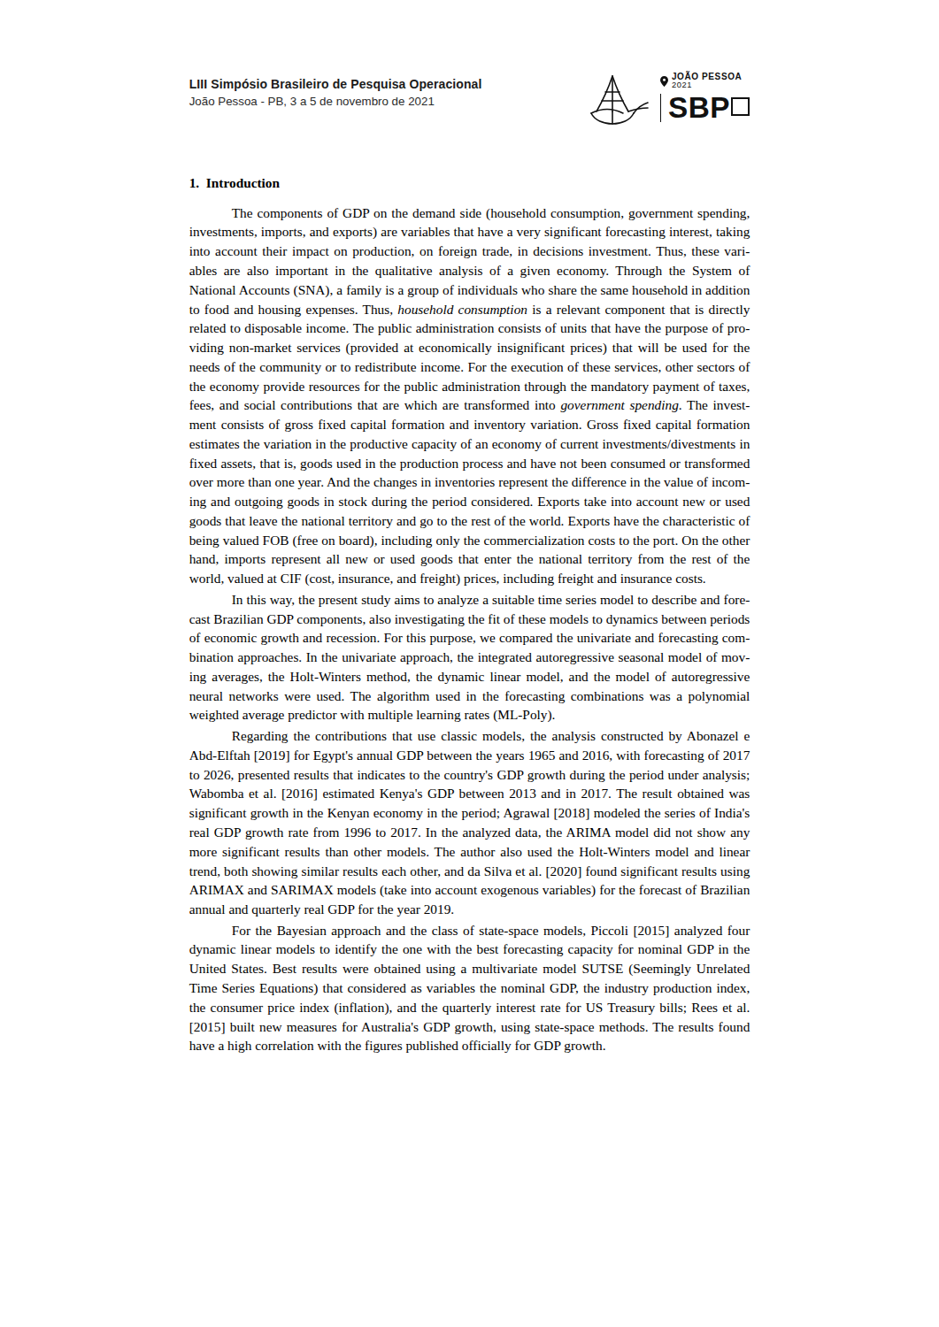LIII Simpósio Brasileiro de Pesquisa Operacional
João Pessoa - PB, 3 a 5 de novembro de 2021
JOÃO PESSOA 2021
SBP
1. Introduction
The components of GDP on the demand side (household consumption, government spending, investments, imports, and exports) are variables that have a very significant forecasting interest, taking into account their impact on production, on foreign trade, in decisions investment. Thus, these variables are also important in the qualitative analysis of a given economy. Through the System of National Accounts (SNA), a family is a group of individuals who share the same household in addition to food and housing expenses. Thus, household consumption is a relevant component that is directly related to disposable income. The public administration consists of units that have the purpose of providing non-market services (provided at economically insignificant prices) that will be used for the needs of the community or to redistribute income. For the execution of these services, other sectors of the economy provide resources for the public administration through the mandatory payment of taxes, fees, and social contributions that are which are transformed into government spending. The investment consists of gross fixed capital formation and inventory variation. Gross fixed capital formation estimates the variation in the productive capacity of an economy of current investments/divestments in fixed assets, that is, goods used in the production process and have not been consumed or transformed over more than one year. And the changes in inventories represent the difference in the value of incoming and outgoing goods in stock during the period considered. Exports take into account new or used goods that leave the national territory and go to the rest of the world. Exports have the characteristic of being valued FOB (free on board), including only the commercialization costs to the port. On the other hand, imports represent all new or used goods that enter the national territory from the rest of the world, valued at CIF (cost, insurance, and freight) prices, including freight and insurance costs.
In this way, the present study aims to analyze a suitable time series model to describe and forecast Brazilian GDP components, also investigating the fit of these models to dynamics between periods of economic growth and recession. For this purpose, we compared the univariate and forecasting combination approaches. In the univariate approach, the integrated autoregressive seasonal model of moving averages, the Holt-Winters method, the dynamic linear model, and the model of autoregressive neural networks were used. The algorithm used in the forecasting combinations was a polynomial weighted average predictor with multiple learning rates (ML-Poly).
Regarding the contributions that use classic models, the analysis constructed by Abonazel e Abd-Elftah [2019] for Egypt's annual GDP between the years 1965 and 2016, with forecasting of 2017 to 2026, presented results that indicates to the country's GDP growth during the period under analysis; Wabomba et al. [2016] estimated Kenya's GDP between 2013 and in 2017. The result obtained was significant growth in the Kenyan economy in the period; Agrawal [2018] modeled the series of India's real GDP growth rate from 1996 to 2017. In the analyzed data, the ARIMA model did not show any more significant results than other models. The author also used the Holt-Winters model and linear trend, both showing similar results each other, and da Silva et al. [2020] found significant results using ARIMAX and SARIMAX models (take into account exogenous variables) for the forecast of Brazilian annual and quarterly real GDP for the year 2019.
For the Bayesian approach and the class of state-space models, Piccoli [2015] analyzed four dynamic linear models to identify the one with the best forecasting capacity for nominal GDP in the United States. Best results were obtained using a multivariate model SUTSE (Seemingly Unrelated Time Series Equations) that considered as variables the nominal GDP, the industry production index, the consumer price index (inflation), and the quarterly interest rate for US Treasury bills; Rees et al. [2015] built new measures for Australia's GDP growth, using state-space methods. The results found have a high correlation with the figures published officially for GDP growth.